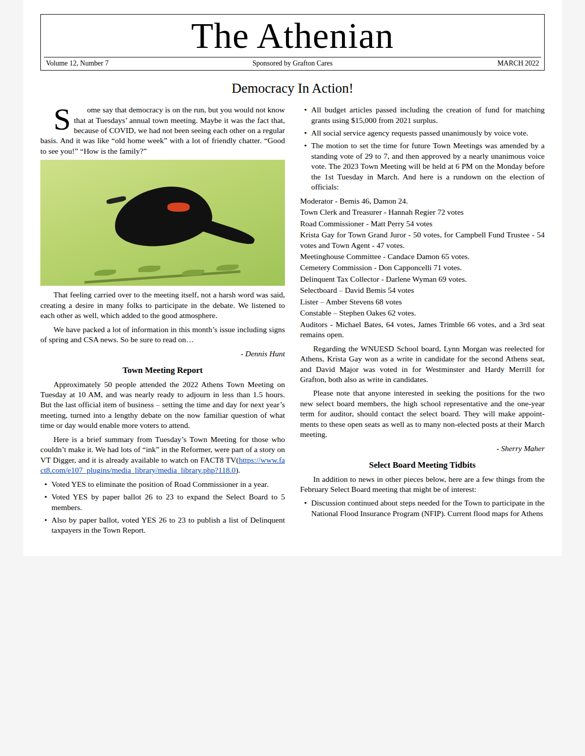The Athenian
Volume 12, Number 7
Sponsored by Grafton Cares
MARCH 2022
Democracy In Action!
Some say that democracy is on the run, but you would not know that at Tuesdays’ annual town meeting. Maybe it was the fact that, because of COVID, we had not been seeing each other on a regular basis. And it was like “old home week” with a lot of friendly chatter. “Good to see you!” “How is the family?”
That feeling carried over to the meeting itself, not a harsh word was said, creating a desire in many folks to participate in the debate. We listened to each other as well, which added to the good atmosphere.
We have packed a lot of information in this month’s issue including signs of spring and CSA news. So be sure to read on…
- Dennis Hunt
Town Meeting Report
Approximately 50 people attended the 2022 Athens Town Meeting on Tuesday at 10 AM, and was nearly ready to adjourn in less than 1.5 hours. But the last official item of business – setting the time and day for next year’s meeting, turned into a lengthy debate on the now familiar question of what time or day would enable more voters to attend.
Here is a brief summary from Tuesday’s Town Meeting for those who couldn’t make it. We had lots of “ink” in the Reformer, were part of a story on VT Digger, and it is already available to watch on FACT8 TV(https://www.fact8.com/e107_plugins/media_library/media_library.php?118.0).
Voted YES to eliminate the position of Road Commissioner in a year.
Voted YES by paper ballot 26 to 23 to expand the Select Board to 5 members.
Also by paper ballot, voted YES 26 to 23 to publish a list of Delinquent taxpayers in the Town Report.
All budget articles passed including the creation of fund for matching grants using $15,000 from 2021 surplus.
All social service agency requests passed unanimously by voice vote.
The motion to set the time for future Town Meetings was amended by a standing vote of 29 to 7, and then approved by a nearly unanimous voice vote. The 2023 Town Meeting will be held at 6 PM on the Monday before the 1st Tuesday in March. And here is a rundown on the election of officials:
Moderator - Bemis 46, Damon 24.
Town Clerk and Treasurer - Hannah Regier 72 votes
Road Commissioner - Matt Perry 54 votes
Krista Gay for Town Grand Juror - 50 votes, for Campbell Fund Trustee - 54 votes and Town Agent - 47 votes.
Meetinghouse Committee - Candace Damon 65 votes.
Cemetery Commission - Don Capponcelli 71 votes.
Delinquent Tax Collector - Darlene Wyman 69 votes.
Selectboard – David Bemis 54 votes
Lister – Amber Stevens 68 votes
Constable – Stephen Oakes 62 votes.
Auditors - Michael Bates, 64 votes, James Trimble 66 votes, and a 3rd seat remains open.
Regarding the WNUESD School board, Lynn Morgan was reelected for Athens, Krista Gay won as a write in candidate for the second Athens seat, and David Major was voted in for Westminster and Hardy Merrill for Grafton, both also as write in candidates.
Please note that anyone interested in seeking the positions for the two new select board members, the high school representative and the one-year term for auditor, should contact the select board. They will make appointments to these open seats as well as to many non-elected posts at their March meeting.
- Sherry Maher
Select Board Meeting Tidbits
In addition to news in other pieces below, here are a few things from the February Select Board meeting that might be of interest:
Discussion continued about steps needed for the Town to participate in the National Flood Insurance Program (NFIP). Current flood maps for Athens